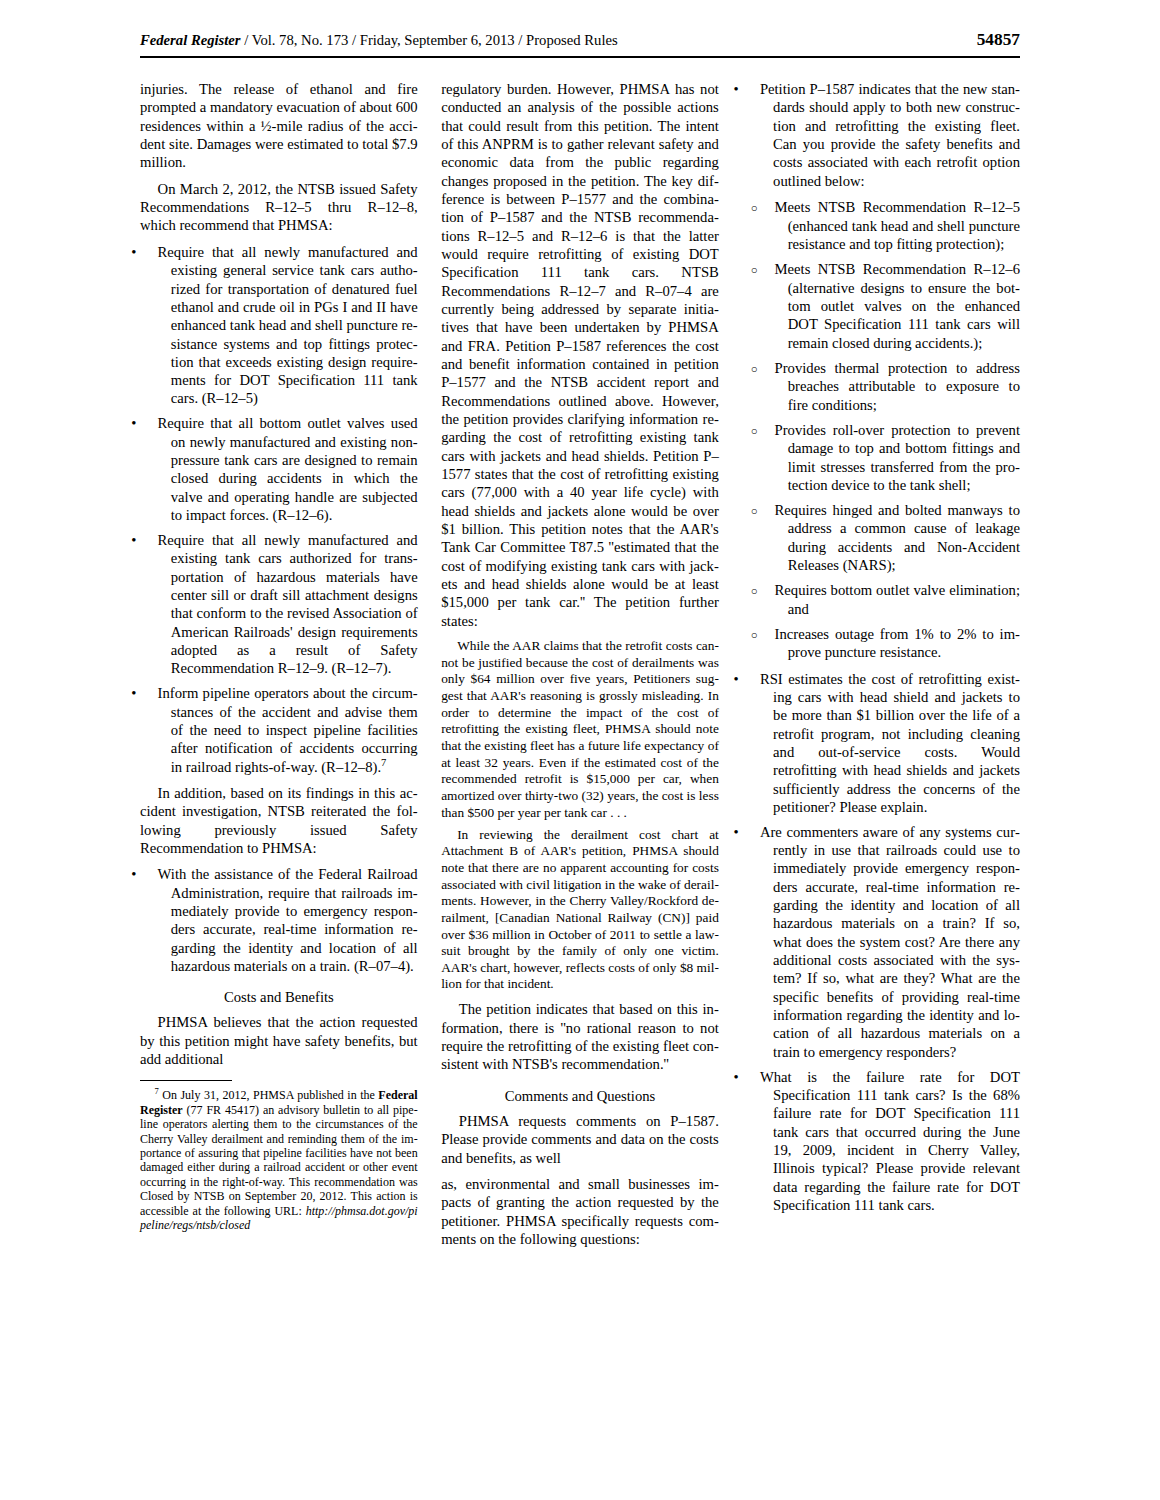Federal Register / Vol. 78, No. 173 / Friday, September 6, 2013 / Proposed Rules
54857
injuries. The release of ethanol and fire prompted a mandatory evacuation of about 600 residences within a ½-mile radius of the accident site. Damages were estimated to total $7.9 million.
On March 2, 2012, the NTSB issued Safety Recommendations R–12–5 thru R–12–8, which recommend that PHMSA:
Require that all newly manufactured and existing general service tank cars authorized for transportation of denatured fuel ethanol and crude oil in PGs I and II have enhanced tank head and shell puncture resistance systems and top fittings protection that exceeds existing design requirements for DOT Specification 111 tank cars. (R–12–5)
Require that all bottom outlet valves used on newly manufactured and existing non-pressure tank cars are designed to remain closed during accidents in which the valve and operating handle are subjected to impact forces. (R–12–6).
Require that all newly manufactured and existing tank cars authorized for transportation of hazardous materials have center sill or draft sill attachment designs that conform to the revised Association of American Railroads' design requirements adopted as a result of Safety Recommendation R–12–9. (R–12–7).
Inform pipeline operators about the circumstances of the accident and advise them of the need to inspect pipeline facilities after notification of accidents occurring in railroad rights-of-way. (R–12–8).7
In addition, based on its findings in this accident investigation, NTSB reiterated the following previously issued Safety Recommendation to PHMSA:
With the assistance of the Federal Railroad Administration, require that railroads immediately provide to emergency responders accurate, real-time information regarding the identity and location of all hazardous materials on a train. (R–07–4).
Costs and Benefits
PHMSA believes that the action requested by this petition might have safety benefits, but add additional
7 On July 31, 2012, PHMSA published in the Federal Register (77 FR 45417) an advisory bulletin to all pipeline operators alerting them to the circumstances of the Cherry Valley derailment and reminding them of the importance of assuring that pipeline facilities have not been damaged either during a railroad accident or other event occurring in the right-of-way. This recommendation was Closed by NTSB on September 20, 2012. This action is accessible at the following URL: http://phmsa.dot.gov/pipeline/regs/ntsb/closed
regulatory burden. However, PHMSA has not conducted an analysis of the possible actions that could result from this petition. The intent of this ANPRM is to gather relevant safety and economic data from the public regarding changes proposed in the petition. The key difference is between P–1577 and the combination of P–1587 and the NTSB recommendations R–12–5 and R–12–6 is that the latter would require retrofitting of existing DOT Specification 111 tank cars. NTSB Recommendations R–12–7 and R–07–4 are currently being addressed by separate initiatives that have been undertaken by PHMSA and FRA. Petition P–1587 references the cost and benefit information contained in petition P–1577 and the NTSB accident report and Recommendations outlined above. However, the petition provides clarifying information regarding the cost of retrofitting existing tank cars with jackets and head shields. Petition P–1577 states that the cost of retrofitting existing cars (77,000 with a 40 year life cycle) with head shields and jackets alone would be over $1 billion. This petition notes that the AAR's Tank Car Committee T87.5 ''estimated that the cost of modifying existing tank cars with jackets and head shields alone would be at least $15,000 per tank car.'' The petition further states:
While the AAR claims that the retrofit costs cannot be justified because the cost of derailments was only $64 million over five years, Petitioners suggest that AAR's reasoning is grossly misleading. In order to determine the impact of the cost of retrofitting the existing fleet, PHMSA should note that the existing fleet has a future life expectancy of at least 32 years. Even if the estimated cost of the recommended retrofit is $15,000 per car, when amortized over thirty-two (32) years, the cost is less than $500 per year per tank car . . .
In reviewing the derailment cost chart at Attachment B of AAR's petition, PHMSA should note that there are no apparent accounting for costs associated with civil litigation in the wake of derailments. However, in the Cherry Valley/Rockford derailment, [Canadian National Railway (CN)] paid over $36 million in October of 2011 to settle a lawsuit brought by the family of only one victim. AAR's chart, however, reflects costs of only $8 million for that incident.
The petition indicates that based on this information, there is ''no rational reason to not require the retrofitting of the existing fleet consistent with NTSB's recommendation.''
Comments and Questions
PHMSA requests comments on P–1587. Please provide comments and data on the costs and benefits, as well
as, environmental and small businesses impacts of granting the action requested by the petitioner. PHMSA specifically requests comments on the following questions:
Petition P–1587 indicates that the new standards should apply to both new construction and retrofitting the existing fleet. Can you provide the safety benefits and costs associated with each retrofit option outlined below:
Meets NTSB Recommendation R–12–5 (enhanced tank head and shell puncture resistance and top fitting protection);
Meets NTSB Recommendation R–12–6 (alternative designs to ensure the bottom outlet valves on the enhanced DOT Specification 111 tank cars will remain closed during accidents.);
Provides thermal protection to address breaches attributable to exposure to fire conditions;
Provides roll-over protection to prevent damage to top and bottom fittings and limit stresses transferred from the protection device to the tank shell;
Requires hinged and bolted manways to address a common cause of leakage during accidents and Non-Accident Releases (NARS);
Requires bottom outlet valve elimination; and
Increases outage from 1% to 2% to improve puncture resistance.
RSI estimates the cost of retrofitting existing cars with head shield and jackets to be more than $1 billion over the life of a retrofit program, not including cleaning and out-of-service costs. Would retrofitting with head shields and jackets sufficiently address the concerns of the petitioner? Please explain.
Are commenters aware of any systems currently in use that railroads could use to immediately provide emergency responders accurate, real-time information regarding the identity and location of all hazardous materials on a train? If so, what does the system cost? Are there any additional costs associated with the system? If so, what are they? What are the specific benefits of providing real-time information regarding the identity and location of all hazardous materials on a train to emergency responders?
What is the failure rate for DOT Specification 111 tank cars? Is the 68% failure rate for DOT Specification 111 tank cars that occurred during the June 19, 2009, incident in Cherry Valley, Illinois typical? Please provide relevant data regarding the failure rate for DOT Specification 111 tank cars.